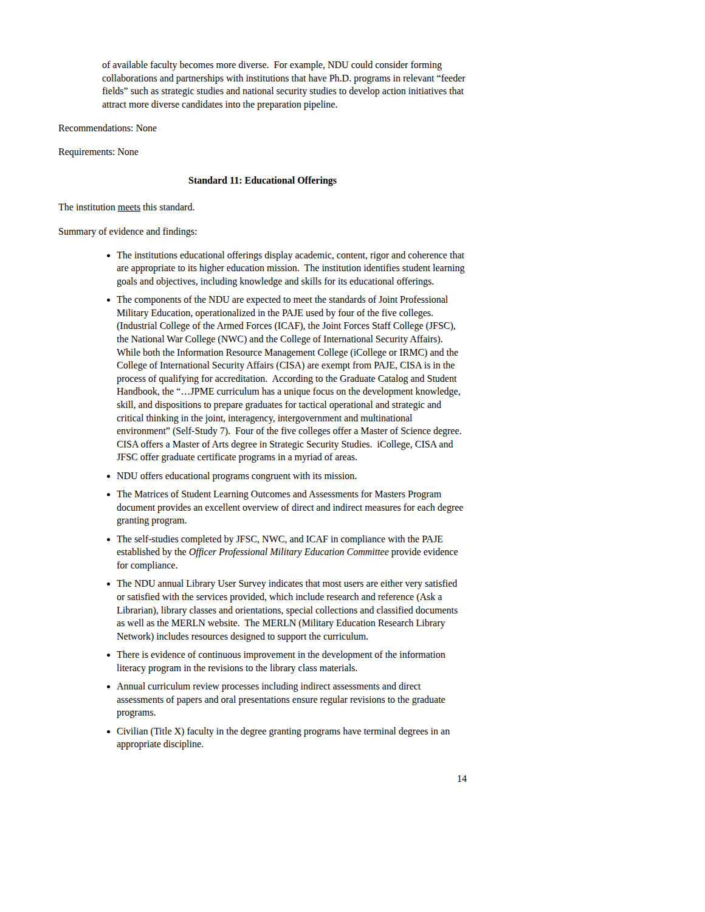of available faculty becomes more diverse. For example, NDU could consider forming collaborations and partnerships with institutions that have Ph.D. programs in relevant “feeder fields” such as strategic studies and national security studies to develop action initiatives that attract more diverse candidates into the preparation pipeline.
Recommendations: None
Requirements: None
Standard 11: Educational Offerings
The institution meets this standard.
Summary of evidence and findings:
The institutions educational offerings display academic, content, rigor and coherence that are appropriate to its higher education mission. The institution identifies student learning goals and objectives, including knowledge and skills for its educational offerings.
The components of the NDU are expected to meet the standards of Joint Professional Military Education, operationalized in the PAJE used by four of the five colleges. (Industrial College of the Armed Forces (ICAF), the Joint Forces Staff College (JFSC), the National War College (NWC) and the College of International Security Affairs). While both the Information Resource Management College (iCollege or IRMC) and the College of International Security Affairs (CISA) are exempt from PAJE, CISA is in the process of qualifying for accreditation. According to the Graduate Catalog and Student Handbook, the “…JPME curriculum has a unique focus on the development knowledge, skill, and dispositions to prepare graduates for tactical operational and strategic and critical thinking in the joint, interagency, intergovernment and multinational environment” (Self-Study 7). Four of the five colleges offer a Master of Science degree. CISA offers a Master of Arts degree in Strategic Security Studies. iCollege, CISA and JFSC offer graduate certificate programs in a myriad of areas.
NDU offers educational programs congruent with its mission.
The Matrices of Student Learning Outcomes and Assessments for Masters Program document provides an excellent overview of direct and indirect measures for each degree granting program.
The self-studies completed by JFSC, NWC, and ICAF in compliance with the PAJE established by the Officer Professional Military Education Committee provide evidence for compliance.
The NDU annual Library User Survey indicates that most users are either very satisfied or satisfied with the services provided, which include research and reference (Ask a Librarian), library classes and orientations, special collections and classified documents as well as the MERLN website. The MERLN (Military Education Research Library Network) includes resources designed to support the curriculum.
There is evidence of continuous improvement in the development of the information literacy program in the revisions to the library class materials.
Annual curriculum review processes including indirect assessments and direct assessments of papers and oral presentations ensure regular revisions to the graduate programs.
Civilian (Title X) faculty in the degree granting programs have terminal degrees in an appropriate discipline.
14